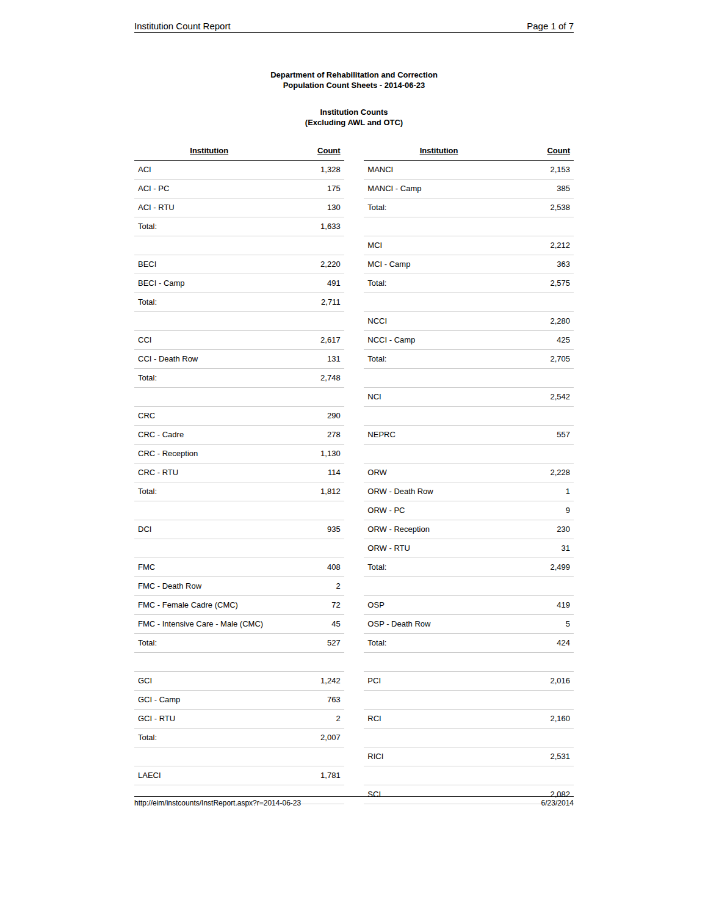Institution Count Report
Page 1 of 7
Department of Rehabilitation and Correction
Population Count Sheets - 2014-06-23
Institution Counts
(Excluding AWL and OTC)
| Institution | Count | | Institution | Count |
| ACI | 1,328 | | MANCI | 2,153 |
| ACI - PC | 175 | | MANCI - Camp | 385 |
| ACI - RTU | 130 | | Total: | 2,538 |
| Total: | 1,633 | | | |
| | | | MCI | 2,212 |
| BECI | 2,220 | | MCI - Camp | 363 |
| BECI - Camp | 491 | | Total: | 2,575 |
| Total: | 2,711 | | | |
| | | | NCCI | 2,280 |
| CCI | 2,617 | | NCCI - Camp | 425 |
| CCI - Death Row | 131 | | Total: | 2,705 |
| Total: | 2,748 | | | |
| | | | NCI | 2,542 |
| CRC | 290 | | | |
| CRC - Cadre | 278 | | NEPRC | 557 |
| CRC - Reception | 1,130 | | | |
| CRC - RTU | 114 | | ORW | 2,228 |
| Total: | 1,812 | | ORW - Death Row | 1 |
| | | | ORW - PC | 9 |
| DCI | 935 | | ORW - Reception | 230 |
| | | | ORW - RTU | 31 |
| FMC | 408 | | Total: | 2,499 |
| FMC - Death Row | 2 | | | |
| FMC - Female Cadre (CMC) | 72 | | OSP | 419 |
| FMC - Intensive Care - Male (CMC) | 45 | | OSP - Death Row | 5 |
| Total: | 527 | | Total: | 424 |
| GCI | 1,242 | | PCI | 2,016 |
| GCI - Camp | 763 | | | |
| GCI - RTU | 2 | | RCI | 2,160 |
| Total: | 2,007 | | | |
| | | | RICI | 2,531 |
| LAECI | 1,781 | | | |
| | | | SCI | 2,082 |
http://eim/instcounts/InstReport.aspx?r=2014-06-23
6/23/2014